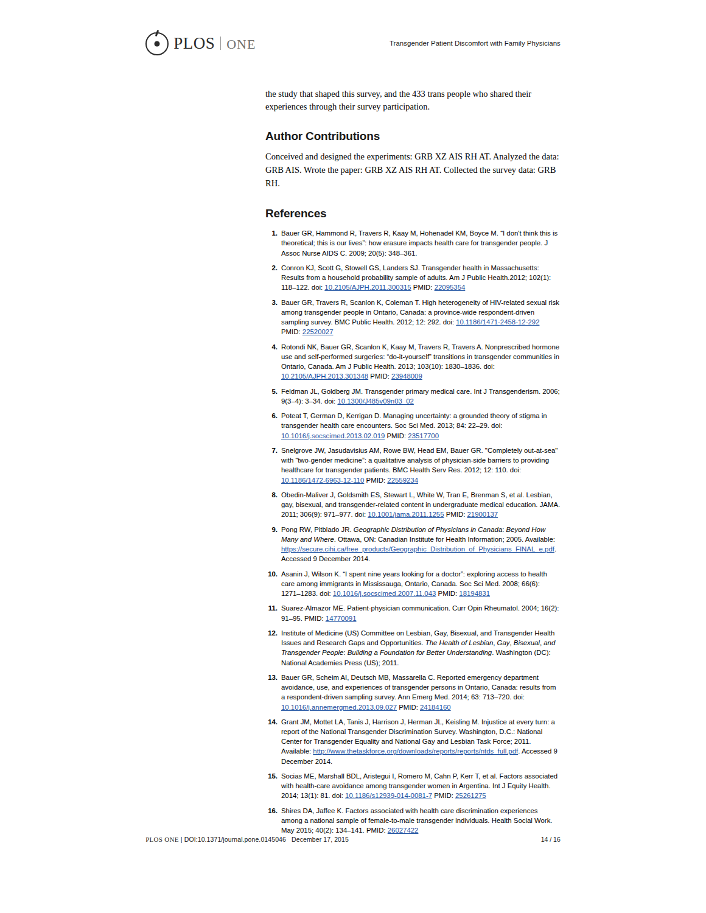PLOS ONE
Transgender Patient Discomfort with Family Physicians
the study that shaped this survey, and the 433 trans people who shared their experiences through their survey participation.
Author Contributions
Conceived and designed the experiments: GRB XZ AIS RH AT. Analyzed the data: GRB AIS. Wrote the paper: GRB XZ AIS RH AT. Collected the survey data: GRB RH.
References
Bauer GR, Hammond R, Travers R, Kaay M, Hohenadel KM, Boyce M. “I don't think this is theoretical; this is our lives”: how erasure impacts health care for transgender people. J Assoc Nurse AIDS C. 2009; 20(5): 348–361.
Conron KJ, Scott G, Stowell GS, Landers SJ. Transgender health in Massachusetts: Results from a household probability sample of adults. Am J Public Health.2012; 102(1): 118–122. doi: 10.2105/AJPH.2011.300315 PMID: 22095354
Bauer GR, Travers R, Scanlon K, Coleman T. High heterogeneity of HIV-related sexual risk among transgender people in Ontario, Canada: a province-wide respondent-driven sampling survey. BMC Public Health. 2012; 12: 292. doi: 10.1186/1471-2458-12-292 PMID: 22520027
Rotondi NK, Bauer GR, Scanlon K, Kaay M, Travers R, Travers A. Nonprescribed hormone use and self-performed surgeries: “do-it-yourself” transitions in transgender communities in Ontario, Canada. Am J Public Health. 2013; 103(10): 1830–1836. doi: 10.2105/AJPH.2013.301348 PMID: 23948009
Feldman JL, Goldberg JM. Transgender primary medical care. Int J Transgenderism. 2006; 9(3–4): 3–34. doi: 10.1300/J485v09n03_02
Poteat T, German D, Kerrigan D. Managing uncertainty: a grounded theory of stigma in transgender health care encounters. Soc Sci Med. 2013; 84: 22–29. doi: 10.1016/j.socscimed.2013.02.019 PMID: 23517700
Snelgrove JW, Jasudavisius AM, Rowe BW, Head EM, Bauer GR. "Completely out-at-sea" with “two-gender medicine”: a qualitative analysis of physician-side barriers to providing healthcare for transgender patients. BMC Health Serv Res. 2012; 12: 110. doi: 10.1186/1472-6963-12-110 PMID: 22559234
Obedin-Maliver J, Goldsmith ES, Stewart L, White W, Tran E, Brenman S, et al. Lesbian, gay, bisexual, and transgender-related content in undergraduate medical education. JAMA. 2011; 306(9): 971–977. doi: 10.1001/jama.2011.1255 PMID: 21900137
Pong RW, Pitblado JR. Geographic Distribution of Physicians in Canada: Beyond How Many and Where. Ottawa, ON: Canadian Institute for Health Information; 2005. Available: https://secure.cihi.ca/free_products/Geographic_Distribution_of_Physicians_FINAL_e.pdf. Accessed 9 December 2014.
Asanin J, Wilson K. “I spent nine years looking for a doctor”: exploring access to health care among immigrants in Mississauga, Ontario, Canada. Soc Sci Med. 2008; 66(6): 1271–1283. doi: 10.1016/j.socscimed.2007.11.043 PMID: 18194831
Suarez-Almazor ME. Patient-physician communication. Curr Opin Rheumatol. 2004; 16(2): 91–95. PMID: 14770091
Institute of Medicine (US) Committee on Lesbian, Gay, Bisexual, and Transgender Health Issues and Research Gaps and Opportunities. The Health of Lesbian, Gay, Bisexual, and Transgender People: Building a Foundation for Better Understanding. Washington (DC): National Academies Press (US); 2011.
Bauer GR, Scheim AI, Deutsch MB, Massarella C. Reported emergency department avoidance, use, and experiences of transgender persons in Ontario, Canada: results from a respondent-driven sampling survey. Ann Emerg Med. 2014; 63: 713–720. doi: 10.1016/j.annemergmed.2013.09.027 PMID: 24184160
Grant JM, Mottet LA, Tanis J, Harrison J, Herman JL, Keisling M. Injustice at every turn: a report of the National Transgender Discrimination Survey. Washington, D.C.: National Center for Transgender Equality and National Gay and Lesbian Task Force; 2011. Available: http://www.thetaskforce.org/downloads/reports/reports/ntds_full.pdf. Accessed 9 December 2014.
Socias ME, Marshall BDL, Aristegui I, Romero M, Cahn P, Kerr T, et al. Factors associated with health-care avoidance among transgender women in Argentina. Int J Equity Health. 2014; 13(1): 81. doi: 10.1186/s12939-014-0081-7 PMID: 25261275
Shires DA, Jaffee K. Factors associated with health care discrimination experiences among a national sample of female-to-male transgender individuals. Health Social Work. May 2015; 40(2): 134–141. PMID: 26027422
PLOS ONE | DOI:10.1371/journal.pone.0145046 December 17, 2015
14 / 16